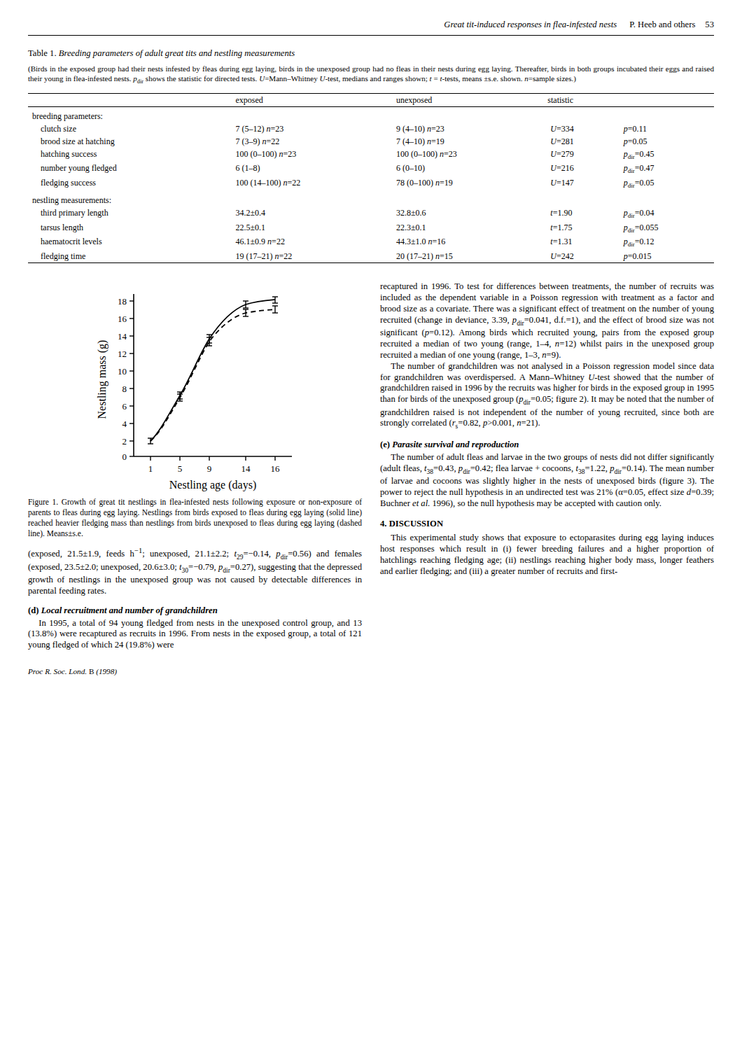Great tit-induced responses in flea-infested nests P. Heeb and others 53
Table 1. Breeding parameters of adult great tits and nestling measurements
(Birds in the exposed group had their nests infested by fleas during egg laying, birds in the unexposed group had no fleas in their nests during egg laying. Thereafter, birds in both groups incubated their eggs and raised their young in flea-infested nests. pdir shows the statistic for directed tests. U=Mann–Whitney U-test, medians and ranges shown; t = t-tests, means ±s.e. shown. n=sample sizes.)
| | exposed | unexposed | statistic |
| --- | --- | --- | --- |
| breeding parameters: | | | | |
| clutch size | 7 (5–12) n =23 | 9 (4–10) n =23 | U =334 | p =0.11 |
| brood size at hatching | 7 (3–9) n =22 | 7 (4–10) n =19 | U =281 | p =0.05 |
| hatching success | 100 (0–100) n =23 | 100 (0–100) n =23 | U =279 | p dir =0.45 |
| number young fledged | 6 (1–8) | 6 (0–10) | U =216 | p dir =0.47 |
| fledging success | 100 (14–100) n =22 | 78 (0–100) n =19 | U =147 | p dir =0.05 |
| nestling measurements: | | | | |
| third primary length | 34.2±0.4 | 32.8±0.6 | t =1.90 | p dir =0.04 |
| tarsus length | 22.5±0.1 | 22.3±0.1 | t =1.75 | p dir =0.055 |
| haematocrit levels | 46.1±0.9 n =22 | 44.3±1.0 n =16 | t =1.31 | p dir =0.12 |
| fledging time | 19 (17–21) n =22 | 20 (17–21) n =15 | U =242 | p =0.015 |
18 16 14 12 10 8 6 4 2 0 1 5 9 14 16 Nestling mass (g) Nestling age (days)
Figure 1. Growth of great tit nestlings in flea-infested nests following exposure or non-exposure of parents to fleas during egg laying. Nestlings from birds exposed to fleas during egg laying (solid line) reached heavier fledging mass than nestlings from birds unexposed to fleas during egg laying (dashed line). Means±s.e.
(exposed, 21.5±1.9, feeds h−1; unexposed, 21.1±2.2; t29=−0.14, pdir=0.56) and females (exposed, 23.5±2.0; unexposed, 20.6±3.0; t30=−0.79, pdir=0.27), suggesting that the depressed growth of nestlings in the unexposed group was not caused by detectable differences in parental feeding rates.
(d) Local recruitment and number of grandchildren
In 1995, a total of 94 young fledged from nests in the unexposed control group, and 13 (13.8%) were recaptured as recruits in 1996. From nests in the exposed group, a total of 121 young fledged of which 24 (19.8%) were
recaptured in 1996. To test for differences between treatments, the number of recruits was included as the dependent variable in a Poisson regression with treatment as a factor and brood size as a covariate. There was a significant effect of treatment on the number of young recruited (change in deviance, 3.39, pdir=0.041, d.f.=1), and the effect of brood size was not significant (p=0.12). Among birds which recruited young, pairs from the exposed group recruited a median of two young (range, 1–4, n=12) whilst pairs in the unexposed group recruited a median of one young (range, 1–3, n=9).
The number of grandchildren was not analysed in a Poisson regression model since data for grandchildren was overdispersed. A Mann–Whitney U-test showed that the number of grandchildren raised in 1996 by the recruits was higher for birds in the exposed group in 1995 than for birds of the unexposed group (pdir=0.05; figure 2). It may be noted that the number of grandchildren raised is not independent of the number of young recruited, since both are strongly correlated (rs=0.82, p>0.001, n=21).
(e) Parasite survival and reproduction
The number of adult fleas and larvae in the two groups of nests did not differ significantly (adult fleas, t38=0.43, pdir=0.42; flea larvae + cocoons, t38=1.22, pdir=0.14). The mean number of larvae and cocoons was slightly higher in the nests of unexposed birds (figure 3). The power to reject the null hypothesis in an undirected test was 21% (α=0.05, effect size d=0.39; Buchner et al. 1996), so the null hypothesis may be accepted with caution only.
4. Discussion
This experimental study shows that exposure to ectoparasites during egg laying induces host responses which result in (i) fewer breeding failures and a higher proportion of hatchlings reaching fledging age; (ii) nestlings reaching higher body mass, longer feathers and earlier fledging; and (iii) a greater number of recruits and first-
Proc R. Soc. Lond. B (1998)